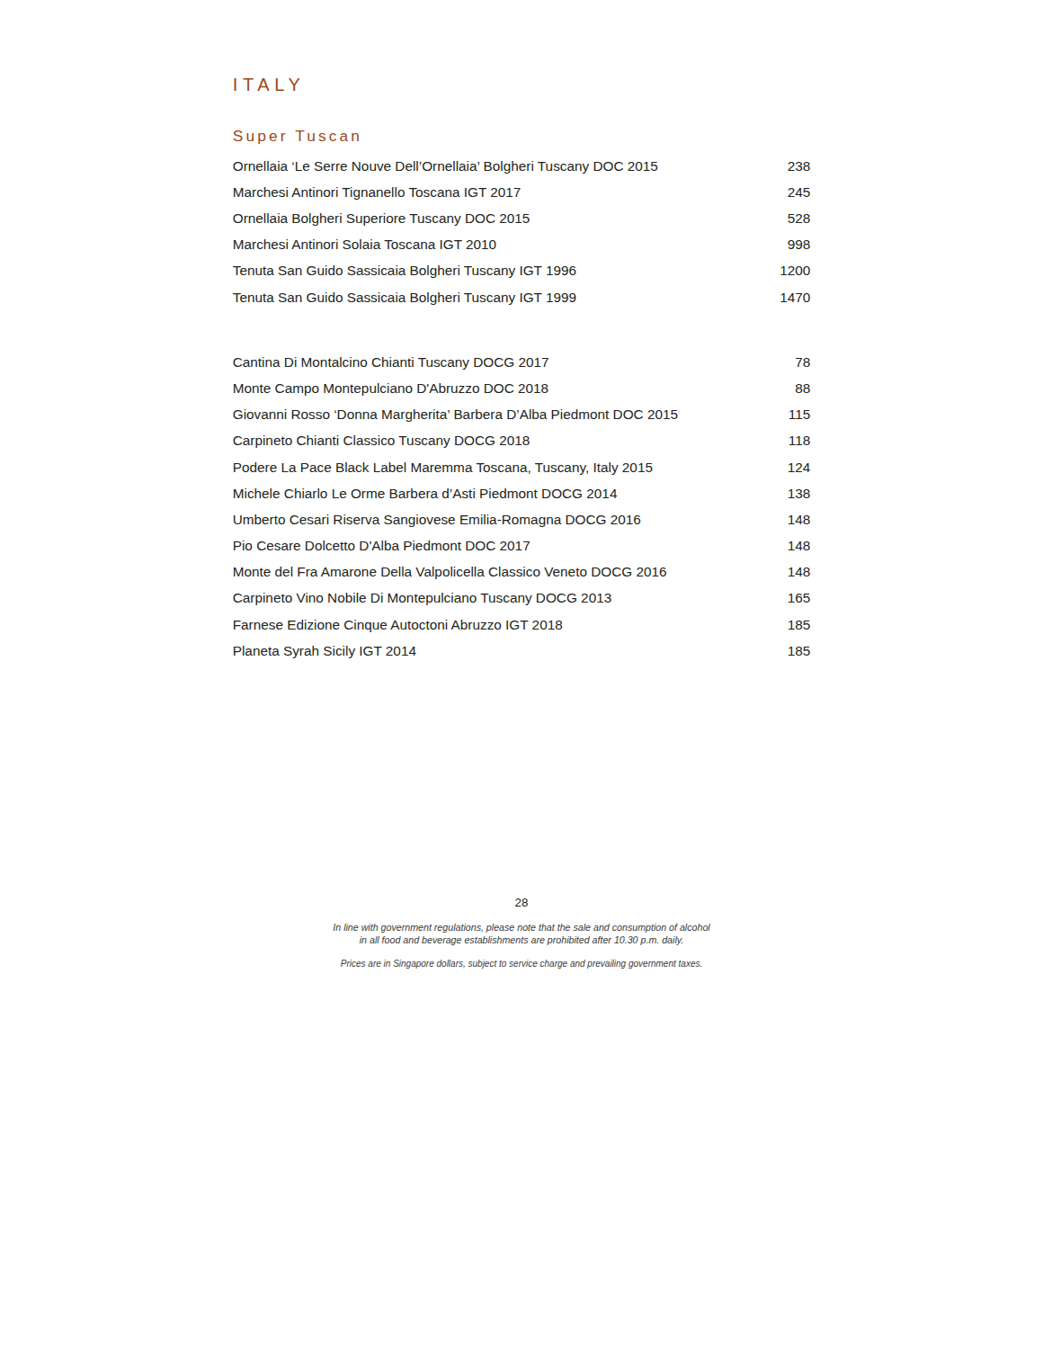Italy
Super Tuscan
| Ornellaia ‘Le Serre Nouve Dell’Ornellaia’ Bolgheri Tuscany DOC 2015 | 238 |
| Marchesi Antinori Tignanello Toscana IGT 2017 | 245 |
| Ornellaia Bolgheri Superiore Tuscany DOC 2015 | 528 |
| Marchesi Antinori Solaia Toscana IGT 2010 | 998 |
| Tenuta San Guido Sassicaia Bolgheri Tuscany IGT 1996 | 1200 |
| Tenuta San Guido Sassicaia Bolgheri Tuscany IGT 1999 | 1470 |
| Cantina Di Montalcino Chianti Tuscany DOCG 2017 | 78 |
| Monte Campo Montepulciano D'Abruzzo DOC 2018 | 88 |
| Giovanni Rosso ‘Donna Margherita’ Barbera D’Alba Piedmont DOC 2015 | 115 |
| Carpineto Chianti Classico Tuscany DOCG 2018 | 118 |
| Podere La Pace Black Label Maremma Toscana, Tuscany, Italy 2015 | 124 |
| Michele Chiarlo Le Orme Barbera d’Asti Piedmont DOCG 2014 | 138 |
| Umberto Cesari Riserva Sangiovese Emilia-Romagna DOCG 2016 | 148 |
| Pio Cesare Dolcetto D'Alba Piedmont DOC 2017 | 148 |
| Monte del Fra Amarone Della Valpolicella Classico Veneto DOCG 2016 | 148 |
| Carpineto Vino Nobile Di Montepulciano Tuscany DOCG 2013 | 165 |
| Farnese Edizione Cinque Autoctoni Abruzzo IGT 2018 | 185 |
| Planeta Syrah Sicily IGT 2014 | 185 |
28
In line with government regulations, please note that the sale and consumption of alcohol
in all food and beverage establishments are prohibited after 10.30 p.m. daily.
Prices are in Singapore dollars, subject to service charge and prevailing government taxes.